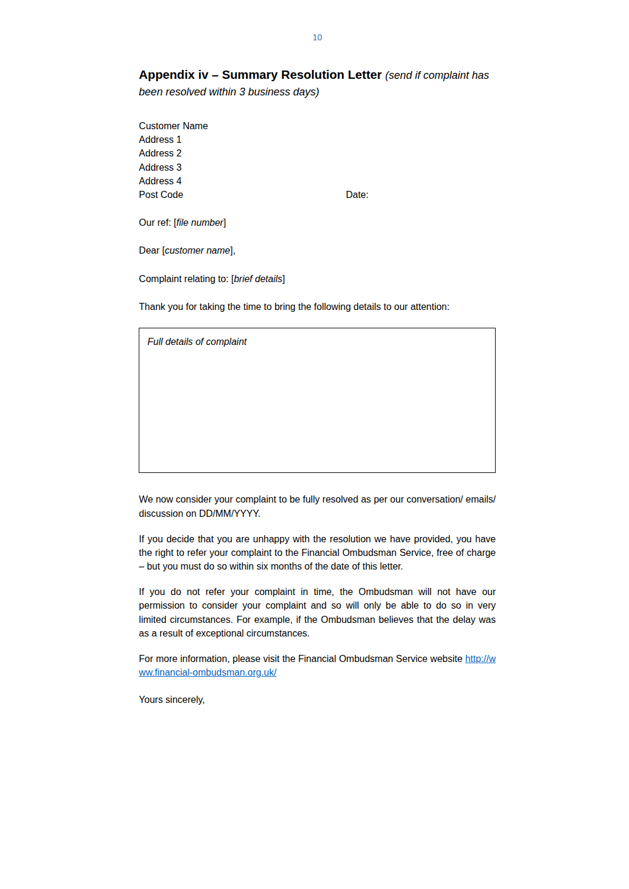10
Appendix iv – Summary Resolution Letter (send if complaint has been resolved within 3 business days)
Customer Name
Address 1
Address 2
Address 3
Address 4
Post Code Date:
Our ref: [file number]
Dear [customer name],
Complaint relating to: [brief details]
Thank you for taking the time to bring the following details to our attention:
Full details of complaint
We now consider your complaint to be fully resolved as per our conversation/ emails/ discussion on DD/MM/YYYY.
If you decide that you are unhappy with the resolution we have provided, you have the right to refer your complaint to the Financial Ombudsman Service, free of charge – but you must do so within six months of the date of this letter.
If you do not refer your complaint in time, the Ombudsman will not have our permission to consider your complaint and so will only be able to do so in very limited circumstances. For example, if the Ombudsman believes that the delay was as a result of exceptional circumstances.
For more information, please visit the Financial Ombudsman Service website http://www.financial-ombudsman.org.uk/
Yours sincerely,